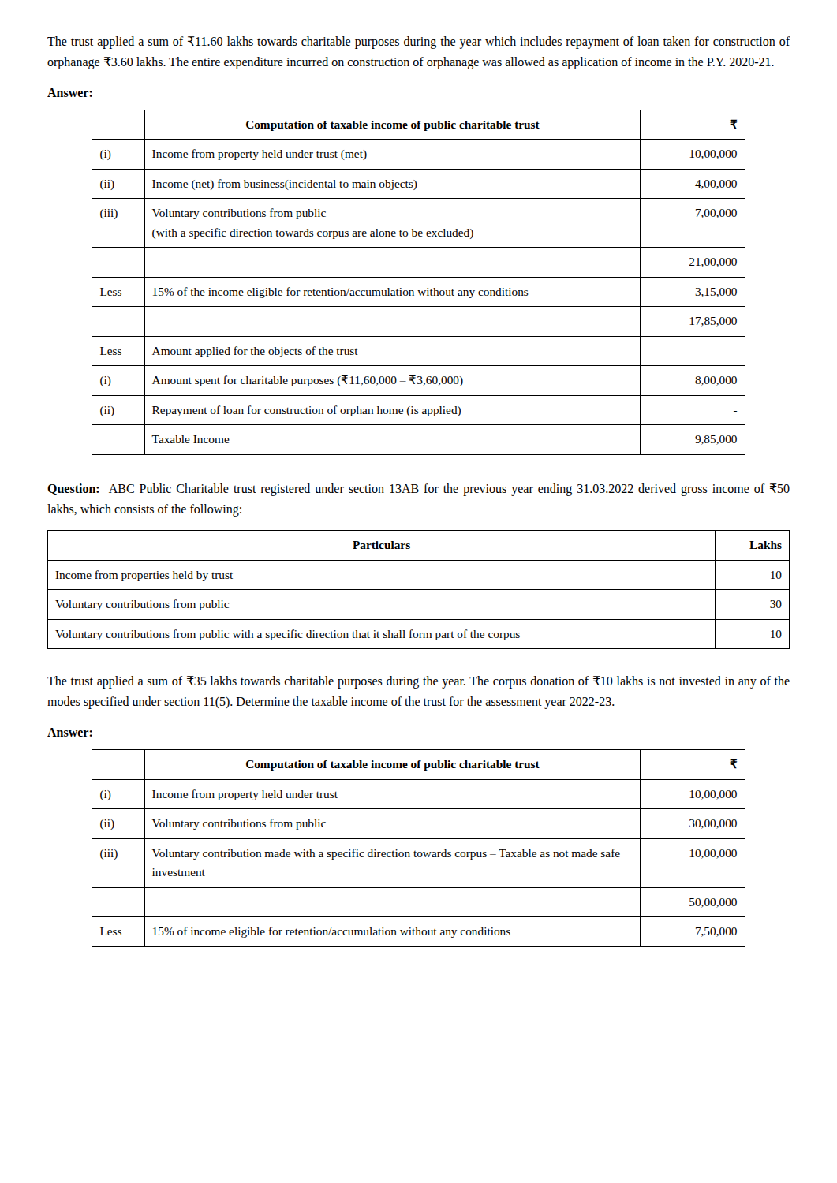The trust applied a sum of ₹11.60 lakhs towards charitable purposes during the year which includes repayment of loan taken for construction of orphanage ₹3.60 lakhs. The entire expenditure incurred on construction of orphanage was allowed as application of income in the P.Y. 2020-21.
Answer:
| | Computation of taxable income of public charitable trust | ₹ |
| --- | --- | --- |
| (i) | Income from property held under trust (met) | 10,00,000 |
| (ii) | Income (net) from business(incidental to main objects) | 4,00,000 |
| (iii) | Voluntary contributions from public (with a specific direction towards corpus are alone to be excluded) | 7,00,000 |
| | | 21,00,000 |
| Less | 15% of the income eligible for retention/accumulation without any conditions | 3,15,000 |
| | | 17,85,000 |
| Less | Amount applied for the objects of the trust | |
| (i) | Amount spent for charitable purposes (₹11,60,000 – ₹3,60,000) | 8,00,000 |
| (ii) | Repayment of loan for construction of orphan home (is applied) | - |
| | Taxable Income | 9,85,000 |
Question: ABC Public Charitable trust registered under section 13AB for the previous year ending 31.03.2022 derived gross income of ₹50 lakhs, which consists of the following:
| Particulars | Lakhs |
| --- | --- |
| Income from properties held by trust | 10 |
| Voluntary contributions from public | 30 |
| Voluntary contributions from public with a specific direction that it shall form part of the corpus | 10 |
The trust applied a sum of ₹35 lakhs towards charitable purposes during the year. The corpus donation of ₹10 lakhs is not invested in any of the modes specified under section 11(5). Determine the taxable income of the trust for the assessment year 2022-23.
Answer:
| | Computation of taxable income of public charitable trust | ₹ |
| --- | --- | --- |
| (i) | Income from property held under trust | 10,00,000 |
| (ii) | Voluntary contributions from public | 30,00,000 |
| (iii) | Voluntary contribution made with a specific direction towards corpus – Taxable as not made safe investment | 10,00,000 |
| | | 50,00,000 |
| Less | 15% of income eligible for retention/accumulation without any conditions | 7,50,000 |